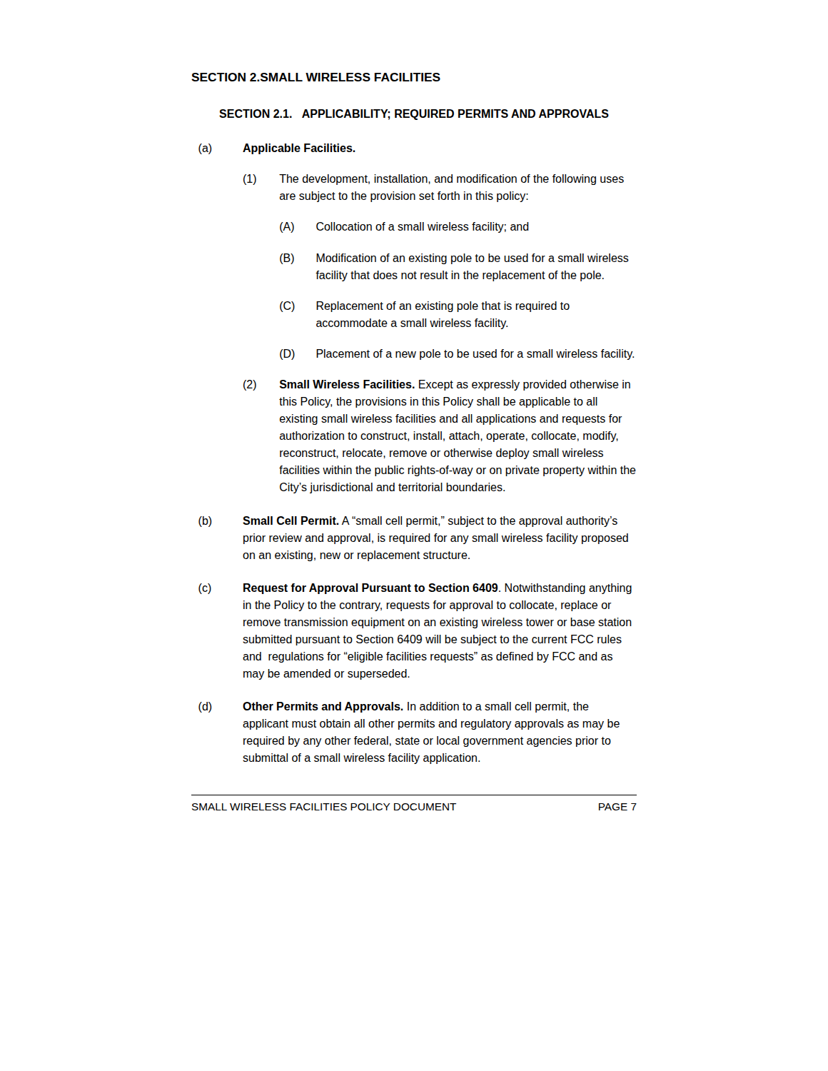SECTION 2.SMALL WIRELESS FACILITIES
SECTION 2.1. APPLICABILITY; REQUIRED PERMITS AND APPROVALS
(a) Applicable Facilities.
(1) The development, installation, and modification of the following uses are subject to the provision set forth in this policy:
(A) Collocation of a small wireless facility; and
(B) Modification of an existing pole to be used for a small wireless facility that does not result in the replacement of the pole.
(C) Replacement of an existing pole that is required to accommodate a small wireless facility.
(D) Placement of a new pole to be used for a small wireless facility.
(2) Small Wireless Facilities. Except as expressly provided otherwise in this Policy, the provisions in this Policy shall be applicable to all existing small wireless facilities and all applications and requests for authorization to construct, install, attach, operate, collocate, modify, reconstruct, relocate, remove or otherwise deploy small wireless facilities within the public rights-of-way or on private property within the City’s jurisdictional and territorial boundaries.
(b) Small Cell Permit. A “small cell permit,” subject to the approval authority’s prior review and approval, is required for any small wireless facility proposed on an existing, new or replacement structure.
(c) Request for Approval Pursuant to Section 6409. Notwithstanding anything in the Policy to the contrary, requests for approval to collocate, replace or remove transmission equipment on an existing wireless tower or base station submitted pursuant to Section 6409 will be subject to the current FCC rules and regulations for “eligible facilities requests” as defined by FCC and as may be amended or superseded.
(d) Other Permits and Approvals. In addition to a small cell permit, the applicant must obtain all other permits and regulatory approvals as may be required by any other federal, state or local government agencies prior to submittal of a small wireless facility application.
SMALL WIRELESS FACILITIES POLICY DOCUMENT PAGE 7